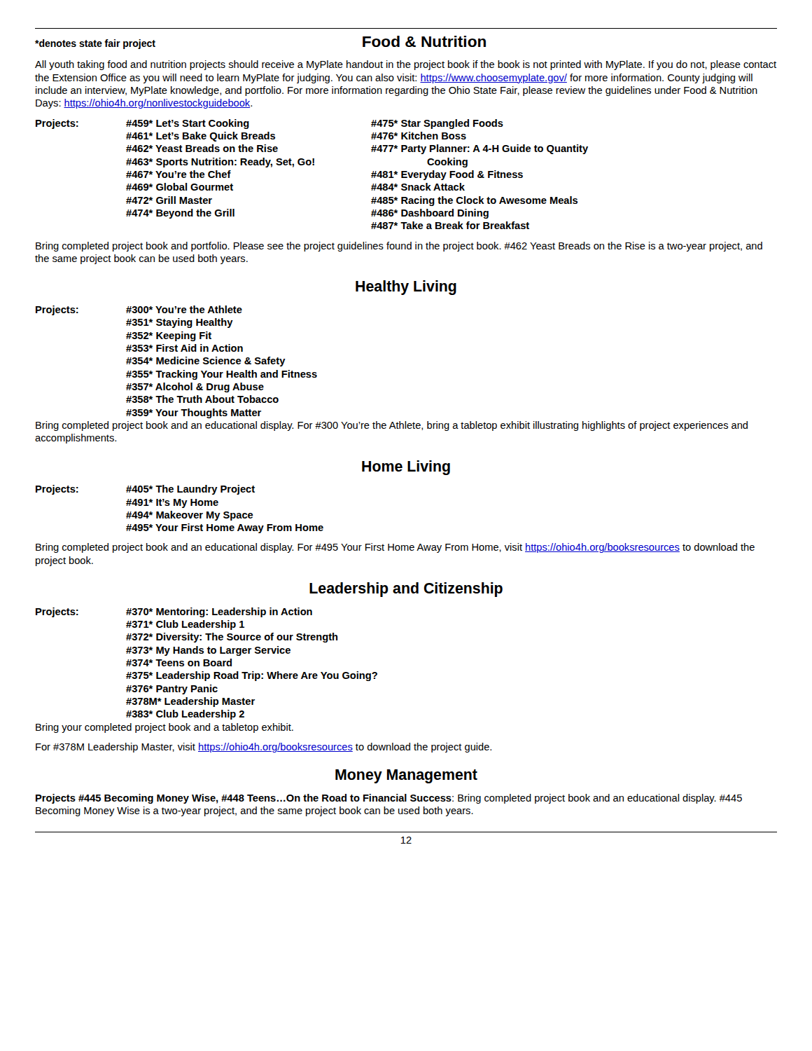*denotes state fair project
Food & Nutrition
All youth taking food and nutrition projects should receive a MyPlate handout in the project book if the book is not printed with MyPlate. If you do not, please contact the Extension Office as you will need to learn MyPlate for judging. You can also visit: https://www.choosemyplate.gov/ for more information. County judging will include an interview, MyPlate knowledge, and portfolio. For more information regarding the Ohio State Fair, please review the guidelines under Food & Nutrition Days: https://ohio4h.org/nonlivestockguidebook.
Projects:
#459* Let’s Start Cooking
#461* Let’s Bake Quick Breads
#462* Yeast Breads on the Rise
#463* Sports Nutrition: Ready, Set, Go!
#467* You’re the Chef
#469* Global Gourmet
#472* Grill Master
#474* Beyond the Grill
#475* Star Spangled Foods
#476* Kitchen Boss
#477* Party Planner: A 4-H Guide to Quantity
Cooking
#481* Everyday Food & Fitness
#484* Snack Attack
#485* Racing the Clock to Awesome Meals
#486* Dashboard Dining
#487* Take a Break for Breakfast
Bring completed project book and portfolio. Please see the project guidelines found in the project book. #462 Yeast Breads on the Rise is a two-year project, and the same project book can be used both years.
Healthy Living
Projects:
#300* You’re the Athlete
#351* Staying Healthy
#352* Keeping Fit
#353* First Aid in Action
#354* Medicine Science & Safety
#355* Tracking Your Health and Fitness
#357* Alcohol & Drug Abuse
#358* The Truth About Tobacco
#359* Your Thoughts Matter
Bring completed project book and an educational display. For #300 You’re the Athlete, bring a tabletop exhibit illustrating highlights of project experiences and accomplishments.
Home Living
Projects:
#405* The Laundry Project
#491* It’s My Home
#494* Makeover My Space
#495* Your First Home Away From Home
Bring completed project book and an educational display. For #495 Your First Home Away From Home, visit https://ohio4h.org/booksresources to download the project book.
Leadership and Citizenship
Projects:
#370* Mentoring: Leadership in Action
#371* Club Leadership 1
#372* Diversity: The Source of our Strength
#373* My Hands to Larger Service
#374* Teens on Board
#375* Leadership Road Trip: Where Are You Going?
#376* Pantry Panic
#378M* Leadership Master
#383* Club Leadership 2
Bring your completed project book and a tabletop exhibit.
For #378M Leadership Master, visit https://ohio4h.org/booksresources to download the project guide.
Money Management
Projects #445 Becoming Money Wise, #448 Teens…On the Road to Financial Success: Bring completed project book and an educational display. #445 Becoming Money Wise is a two-year project, and the same project book can be used both years.
12